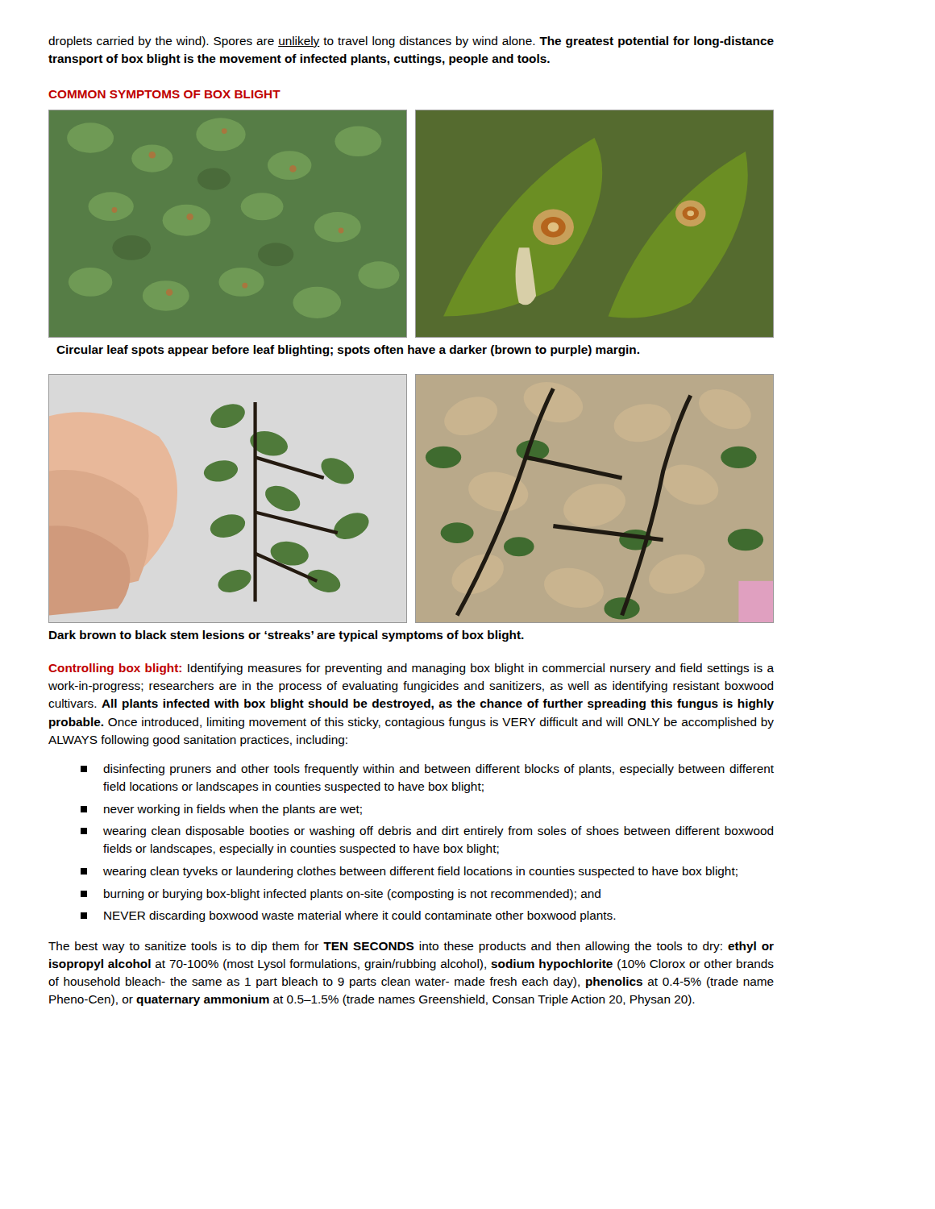droplets carried by the wind). Spores are unlikely to travel long distances by wind alone. The greatest potential for long-distance transport of box blight is the movement of infected plants, cuttings, people and tools.
COMMON SYMPTOMS OF BOX BLIGHT
Circular leaf spots appear before leaf blighting; spots often have a darker (brown to purple) margin.
Dark brown to black stem lesions or ‘streaks’ are typical symptoms of box blight.
Controlling box blight: Identifying measures for preventing and managing box blight in commercial nursery and field settings is a work-in-progress; researchers are in the process of evaluating fungicides and sanitizers, as well as identifying resistant boxwood cultivars. All plants infected with box blight should be destroyed, as the chance of further spreading this fungus is highly probable. Once introduced, limiting movement of this sticky, contagious fungus is VERY difficult and will ONLY be accomplished by ALWAYS following good sanitation practices, including:
disinfecting pruners and other tools frequently within and between different blocks of plants, especially between different field locations or landscapes in counties suspected to have box blight;
never working in fields when the plants are wet;
wearing clean disposable booties or washing off debris and dirt entirely from soles of shoes between different boxwood fields or landscapes, especially in counties suspected to have box blight;
wearing clean tyveks or laundering clothes between different field locations in counties suspected to have box blight;
burning or burying box-blight infected plants on-site (composting is not recommended); and
NEVER discarding boxwood waste material where it could contaminate other boxwood plants.
The best way to sanitize tools is to dip them for TEN SECONDS into these products and then allowing the tools to dry: ethyl or isopropyl alcohol at 70-100% (most Lysol formulations, grain/rubbing alcohol), sodium hypochlorite (10% Clorox or other brands of household bleach- the same as 1 part bleach to 9 parts clean water- made fresh each day), phenolics at 0.4-5% (trade name Pheno-Cen), or quaternary ammonium at 0.5–1.5% (trade names Greenshield, Consan Triple Action 20, Physan 20).